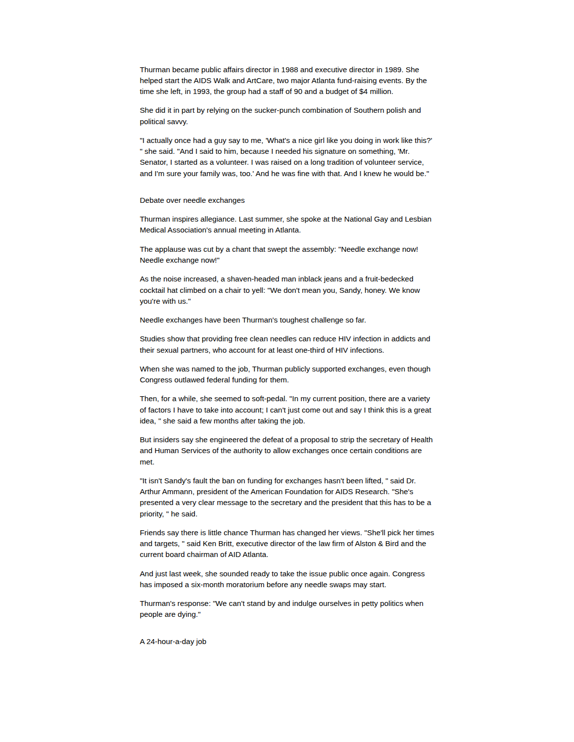Thurman became public affairs director in 1988 and executive director in 1989. She helped start the AIDS Walk and ArtCare, two major Atlanta fund-raising events. By the time she left, in 1993, the group had a staff of 90 and a budget of $4 million.
She did it in part by relying on the sucker-punch combination of Southern polish and political savvy.
"I actually once had a guy say to me, 'What's a nice girl like you doing in work like this?' " she said. "And I said to him, because I needed his signature on something, 'Mr. Senator, I started as a volunteer. I was raised on a long tradition of volunteer service, and I'm sure your family was, too.' And he was fine with that. And I knew he would be."
Debate over needle exchanges
Thurman inspires allegiance. Last summer, she spoke at the National Gay and Lesbian Medical Association's annual meeting in Atlanta.
The applause was cut by a chant that swept the assembly: "Needle exchange now! Needle exchange now!"
As the noise increased, a shaven-headed man inblack jeans and a fruit-bedecked cocktail hat climbed on a chair to yell: "We don't mean you, Sandy, honey. We know you're with us."
Needle exchanges have been Thurman's toughest challenge so far.
Studies show that providing free clean needles can reduce HIV infection in addicts and their sexual partners, who account for at least one-third of HIV infections.
When she was named to the job, Thurman publicly supported exchanges, even though Congress outlawed federal funding for them.
Then, for a while, she seemed to soft-pedal. "In my current position, there are a variety of factors I have to take into account; I can't just come out and say I think this is a great idea, " she said a few months after taking the job.
But insiders say she engineered the defeat of a proposal to strip the secretary of Health and Human Services of the authority to allow exchanges once certain conditions are met.
"It isn't Sandy's fault the ban on funding for exchanges hasn't been lifted, " said Dr. Arthur Ammann, president of the American Foundation for AIDS Research. "She's presented a very clear message to the secretary and the president that this has to be a priority, " he said.
Friends say there is little chance Thurman has changed her views. "She'll pick her times and targets, " said Ken Britt, executive director of the law firm of Alston & Bird and the current board chairman of AID Atlanta.
And just last week, she sounded ready to take the issue public once again. Congress has imposed a six-month moratorium before any needle swaps may start.
Thurman's response: "We can't stand by and indulge ourselves in petty politics when people are dying."
A 24-hour-a-day job